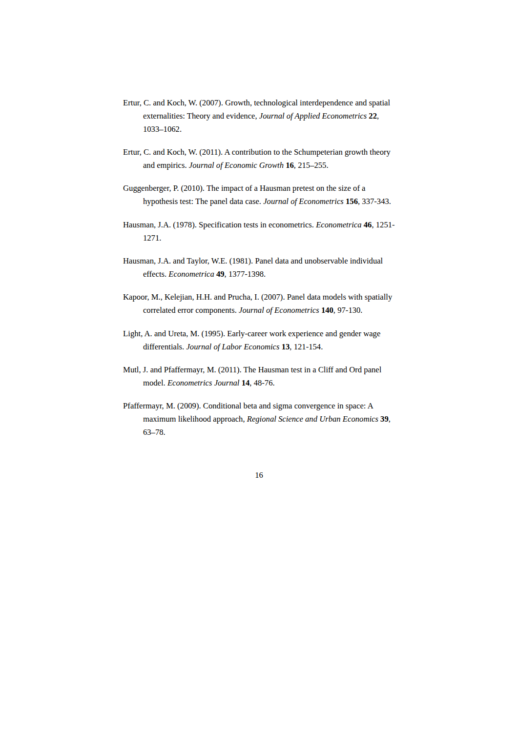Ertur, C. and Koch, W. (2007). Growth, technological interdependence and spatial externalities: Theory and evidence, Journal of Applied Econometrics 22, 1033–1062.
Ertur, C. and Koch, W. (2011). A contribution to the Schumpeterian growth theory and empirics. Journal of Economic Growth 16, 215–255.
Guggenberger, P. (2010). The impact of a Hausman pretest on the size of a hypothesis test: The panel data case. Journal of Econometrics 156, 337-343.
Hausman, J.A. (1978). Specification tests in econometrics. Econometrica 46, 1251-1271.
Hausman, J.A. and Taylor, W.E. (1981). Panel data and unobservable individual effects. Econometrica 49, 1377-1398.
Kapoor, M., Kelejian, H.H. and Prucha, I. (2007). Panel data models with spatially correlated error components. Journal of Econometrics 140, 97-130.
Light, A. and Ureta, M. (1995). Early-career work experience and gender wage differentials. Journal of Labor Economics 13, 121-154.
Mutl, J. and Pfaffermayr, M. (2011). The Hausman test in a Cliff and Ord panel model. Econometrics Journal 14, 48-76.
Pfaffermayr, M. (2009). Conditional beta and sigma convergence in space: A maximum likelihood approach, Regional Science and Urban Economics 39, 63–78.
16